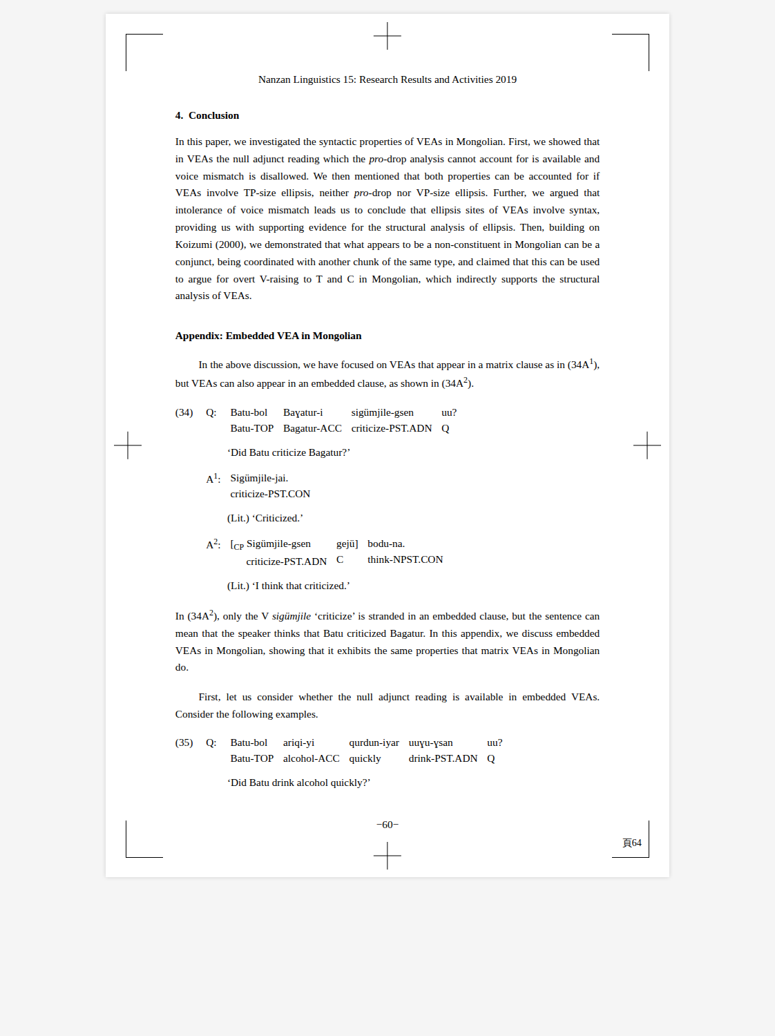Nanzan Linguistics 15: Research Results and Activities 2019
4. Conclusion
In this paper, we investigated the syntactic properties of VEAs in Mongolian. First, we showed that in VEAs the null adjunct reading which the pro-drop analysis cannot account for is available and voice mismatch is disallowed. We then mentioned that both properties can be accounted for if VEAs involve TP-size ellipsis, neither pro-drop nor VP-size ellipsis. Further, we argued that intolerance of voice mismatch leads us to conclude that ellipsis sites of VEAs involve syntax, providing us with supporting evidence for the structural analysis of ellipsis. Then, building on Koizumi (2000), we demonstrated that what appears to be a non-constituent in Mongolian can be a conjunct, being coordinated with another chunk of the same type, and claimed that this can be used to argue for overt V-raising to T and C in Mongolian, which indirectly supports the structural analysis of VEAs.
Appendix: Embedded VEA in Mongolian
In the above discussion, we have focused on VEAs that appear in a matrix clause as in (34A1), but VEAs can also appear in an embedded clause, as shown in (34A2).
| (34) | Q: | Batu-bol Batu-TOP | Baɣatur-i Bagatur-ACC | sigümjile-gsen criticize-PST.ADN | uu? Q |
‘Did Batu criticize Bagatur?’
| | A 1 : | Sigümjile-jai. criticize-PST.CON |
(Lit.) ‘Criticized.’
| | A 2 : | [ CP Sigümjile-gsen criticize-PST.ADN | gejü] C | bodu-na. think-NPST.CON |
(Lit.) ‘I think that criticized.’
In (34A2), only the V sigümjile ‘criticize’ is stranded in an embedded clause, but the sentence can mean that the speaker thinks that Batu criticized Bagatur. In this appendix, we discuss embedded VEAs in Mongolian, showing that it exhibits the same properties that matrix VEAs in Mongolian do.
First, let us consider whether the null adjunct reading is available in embedded VEAs. Consider the following examples.
| (35) | Q: | Batu-bol Batu-TOP | ariqi-yi alcohol-ACC | qurdun-iyar quickly | uuɣu-ɣsan drink-PST.ADN | uu? Q |
‘Did Batu drink alcohol quickly?’
−60−
頁64